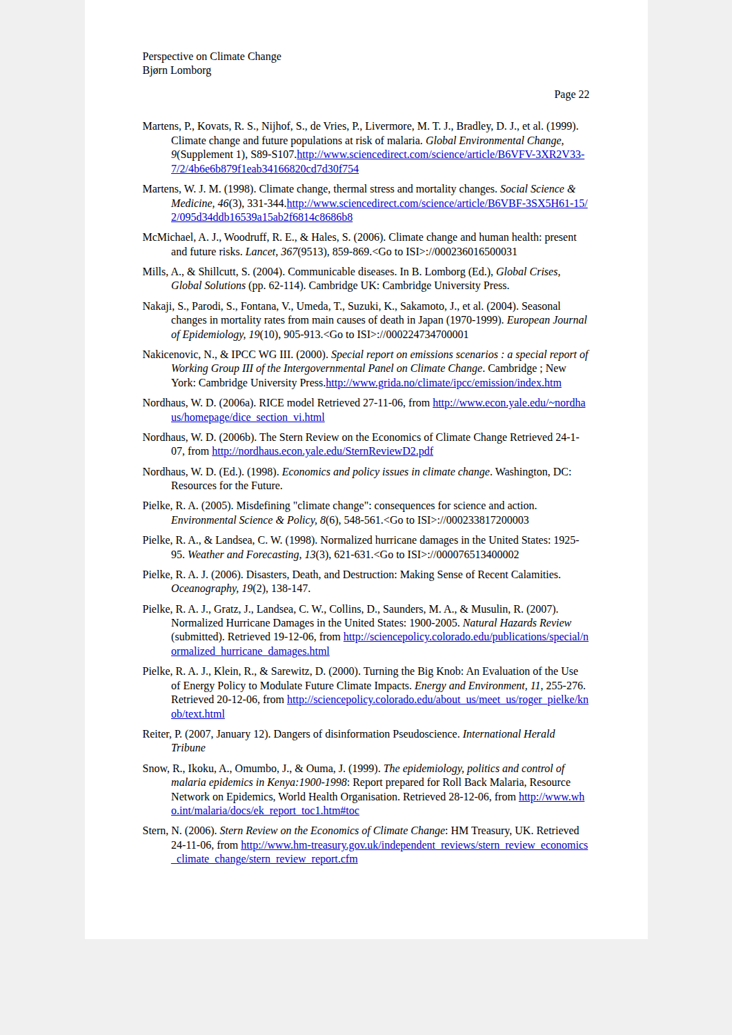Perspective on Climate Change Bjørn Lomborg
Page 22
Martens, P., Kovats, R. S., Nijhof, S., de Vries, P., Livermore, M. T. J., Bradley, D. J., et al. (1999). Climate change and future populations at risk of malaria. Global Environmental Change, 9(Supplement 1), S89-S107.http://www.sciencedirect.com/science/article/B6VFV-3XR2V33-7/2/4b6e6b879f1eab34166820cd7d30f754
Martens, W. J. M. (1998). Climate change, thermal stress and mortality changes. Social Science & Medicine, 46(3), 331-344.http://www.sciencedirect.com/science/article/B6VBF-3SX5H61-15/2/095d34ddb16539a15ab2f6814c8686b8
McMichael, A. J., Woodruff, R. E., & Hales, S. (2006). Climate change and human health: present and future risks. Lancet, 367(9513), 859-869.<Go to ISI>://000236016500031
Mills, A., & Shillcutt, S. (2004). Communicable diseases. In B. Lomborg (Ed.), Global Crises, Global Solutions (pp. 62-114). Cambridge UK: Cambridge University Press.
Nakaji, S., Parodi, S., Fontana, V., Umeda, T., Suzuki, K., Sakamoto, J., et al. (2004). Seasonal changes in mortality rates from main causes of death in Japan (1970-1999). European Journal of Epidemiology, 19(10), 905-913.<Go to ISI>://000224734700001
Nakicenovic, N., & IPCC WG III. (2000). Special report on emissions scenarios : a special report of Working Group III of the Intergovernmental Panel on Climate Change. Cambridge ; New York: Cambridge University Press.http://www.grida.no/climate/ipcc/emission/index.htm
Nordhaus, W. D. (2006a). RICE model Retrieved 27-11-06, from http://www.econ.yale.edu/~nordhaus/homepage/dice_section_vi.html
Nordhaus, W. D. (2006b). The Stern Review on the Economics of Climate Change Retrieved 24-1-07, from http://nordhaus.econ.yale.edu/SternReviewD2.pdf
Nordhaus, W. D. (Ed.). (1998). Economics and policy issues in climate change. Washington, DC: Resources for the Future.
Pielke, R. A. (2005). Misdefining "climate change": consequences for science and action. Environmental Science & Policy, 8(6), 548-561.<Go to ISI>://000233817200003
Pielke, R. A., & Landsea, C. W. (1998). Normalized hurricane damages in the United States: 1925-95. Weather and Forecasting, 13(3), 621-631.<Go to ISI>://000076513400002
Pielke, R. A. J. (2006). Disasters, Death, and Destruction: Making Sense of Recent Calamities. Oceanography, 19(2), 138-147.
Pielke, R. A. J., Gratz, J., Landsea, C. W., Collins, D., Saunders, M. A., & Musulin, R. (2007). Normalized Hurricane Damages in the United States: 1900-2005. Natural Hazards Review (submitted). Retrieved 19-12-06, from http://sciencepolicy.colorado.edu/publications/special/normalized_hurricane_damages.html
Pielke, R. A. J., Klein, R., & Sarewitz, D. (2000). Turning the Big Knob: An Evaluation of the Use of Energy Policy to Modulate Future Climate Impacts. Energy and Environment, 11, 255-276. Retrieved 20-12-06, from http://sciencepolicy.colorado.edu/about_us/meet_us/roger_pielke/knob/text.html
Reiter, P. (2007, January 12). Dangers of disinformation Pseudoscience. International Herald Tribune
Snow, R., Ikoku, A., Omumbo, J., & Ouma, J. (1999). The epidemiology, politics and control of malaria epidemics in Kenya:1900-1998: Report prepared for Roll Back Malaria, Resource Network on Epidemics, World Health Organisation. Retrieved 28-12-06, from http://www.who.int/malaria/docs/ek_report_toc1.htm#toc
Stern, N. (2006). Stern Review on the Economics of Climate Change: HM Treasury, UK. Retrieved 24-11-06, from http://www.hm-treasury.gov.uk/independent_reviews/stern_review_economics_climate_change/stern_review_report.cfm